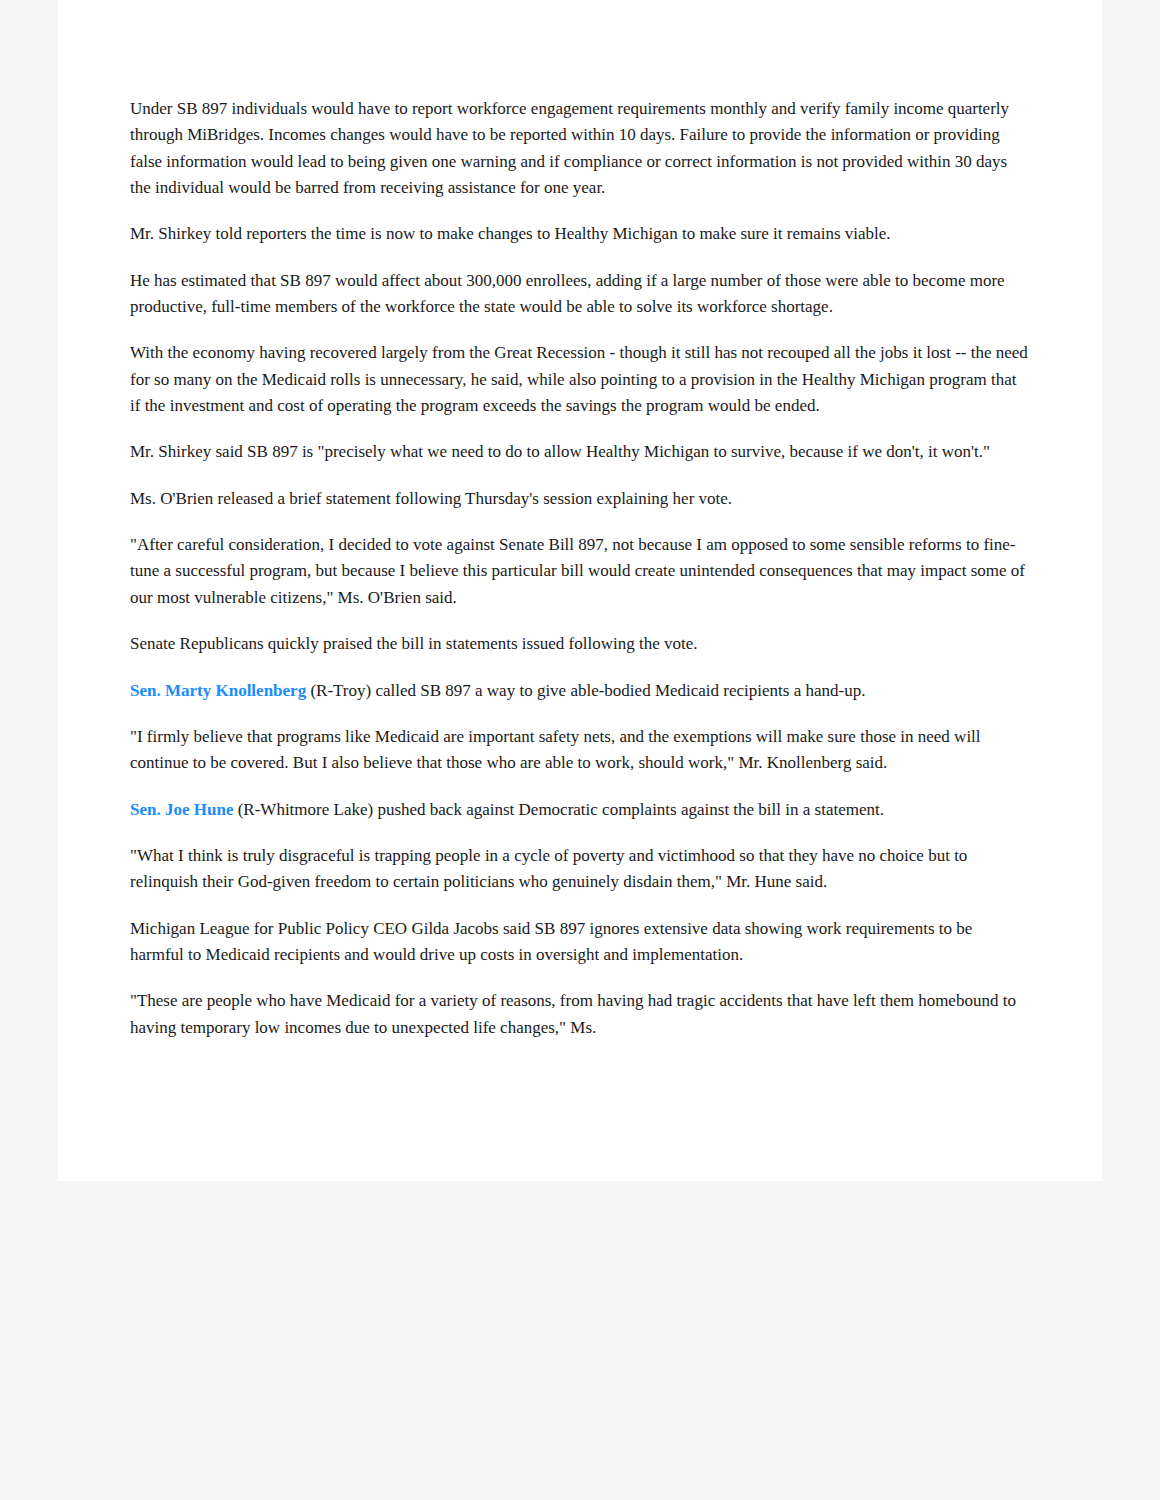Under SB 897 individuals would have to report workforce engagement requirements monthly and verify family income quarterly through MiBridges. Incomes changes would have to be reported within 10 days. Failure to provide the information or providing false information would lead to being given one warning and if compliance or correct information is not provided within 30 days the individual would be barred from receiving assistance for one year.
Mr. Shirkey told reporters the time is now to make changes to Healthy Michigan to make sure it remains viable.
He has estimated that SB 897 would affect about 300,000 enrollees, adding if a large number of those were able to become more productive, full-time members of the workforce the state would be able to solve its workforce shortage.
With the economy having recovered largely from the Great Recession - though it still has not recouped all the jobs it lost -- the need for so many on the Medicaid rolls is unnecessary, he said, while also pointing to a provision in the Healthy Michigan program that if the investment and cost of operating the program exceeds the savings the program would be ended.
Mr. Shirkey said SB 897 is "precisely what we need to do to allow Healthy Michigan to survive, because if we don't, it won't."
Ms. O'Brien released a brief statement following Thursday's session explaining her vote.
"After careful consideration, I decided to vote against Senate Bill 897, not because I am opposed to some sensible reforms to fine-tune a successful program, but because I believe this particular bill would create unintended consequences that may impact some of our most vulnerable citizens," Ms. O'Brien said.
Senate Republicans quickly praised the bill in statements issued following the vote.
Sen. Marty Knollenberg (R-Troy) called SB 897 a way to give able-bodied Medicaid recipients a hand-up.
"I firmly believe that programs like Medicaid are important safety nets, and the exemptions will make sure those in need will continue to be covered. But I also believe that those who are able to work, should work," Mr. Knollenberg said.
Sen. Joe Hune (R-Whitmore Lake) pushed back against Democratic complaints against the bill in a statement.
"What I think is truly disgraceful is trapping people in a cycle of poverty and victimhood so that they have no choice but to relinquish their God-given freedom to certain politicians who genuinely disdain them," Mr. Hune said.
Michigan League for Public Policy CEO Gilda Jacobs said SB 897 ignores extensive data showing work requirements to be harmful to Medicaid recipients and would drive up costs in oversight and implementation.
"These are people who have Medicaid for a variety of reasons, from having had tragic accidents that have left them homebound to having temporary low incomes due to unexpected life changes," Ms.